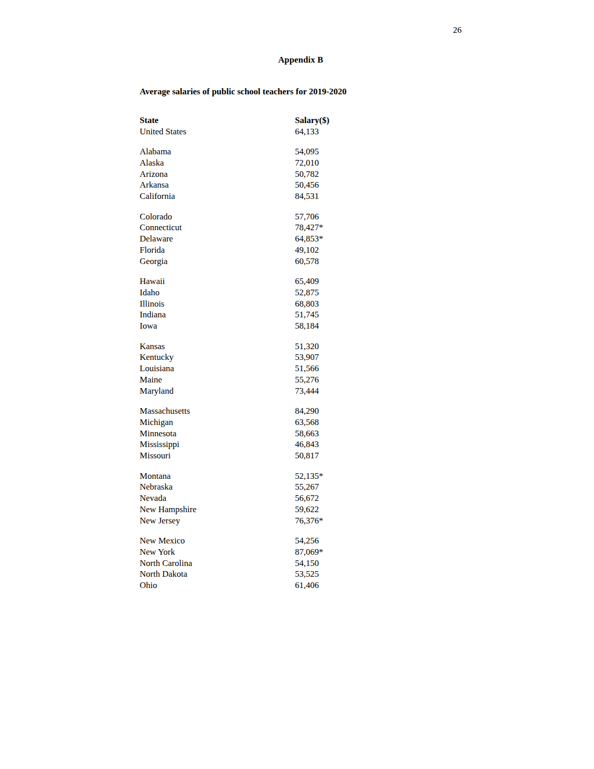26
Appendix B
Average salaries of public school teachers for 2019-2020
| State | Salary($) |
| --- | --- |
| United States | 64,133 |
| Alabama | 54,095 |
| Alaska | 72,010 |
| Arizona | 50,782 |
| Arkansa | 50,456 |
| California | 84,531 |
| Colorado | 57,706 |
| Connecticut | 78,427* |
| Delaware | 64,853* |
| Florida | 49,102 |
| Georgia | 60,578 |
| Hawaii | 65,409 |
| Idaho | 52,875 |
| Illinois | 68,803 |
| Indiana | 51,745 |
| Iowa | 58,184 |
| Kansas | 51,320 |
| Kentucky | 53,907 |
| Louisiana | 51,566 |
| Maine | 55,276 |
| Maryland | 73,444 |
| Massachusetts | 84,290 |
| Michigan | 63,568 |
| Minnesota | 58,663 |
| Mississippi | 46,843 |
| Missouri | 50,817 |
| Montana | 52,135* |
| Nebraska | 55,267 |
| Nevada | 56,672 |
| New Hampshire | 59,622 |
| New Jersey | 76,376* |
| New Mexico | 54,256 |
| New York | 87,069* |
| North Carolina | 54,150 |
| North Dakota | 53,525 |
| Ohio | 61,406 |